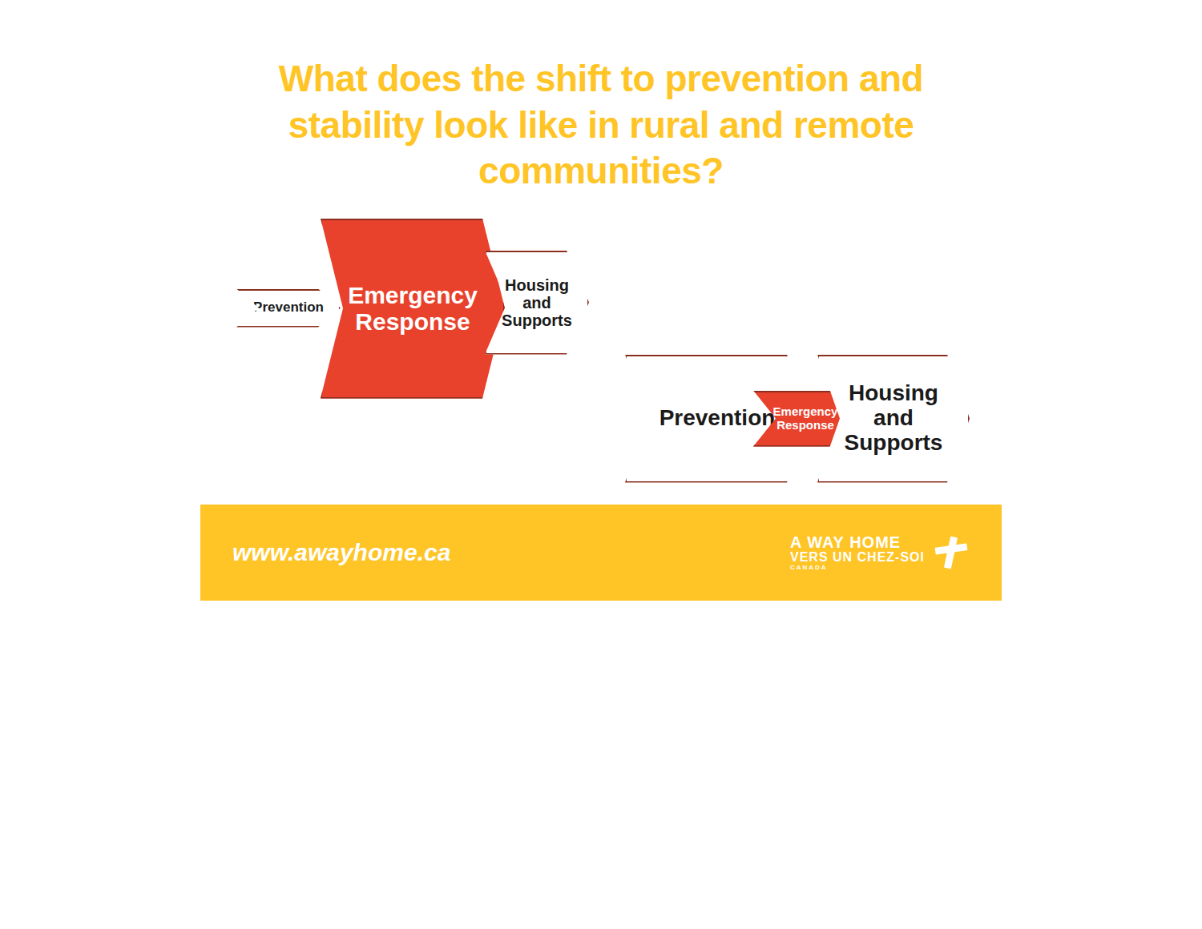What does the shift to prevention and stability look like in rural and remote communities?
Prevention
Emergency
Response
Housing
and
Supports
Prevention
Emergency
Response
Housing
and
Supports
www.awayhome.ca
A WAY HOME
VERS UN CHEZ-SOI
CANADA